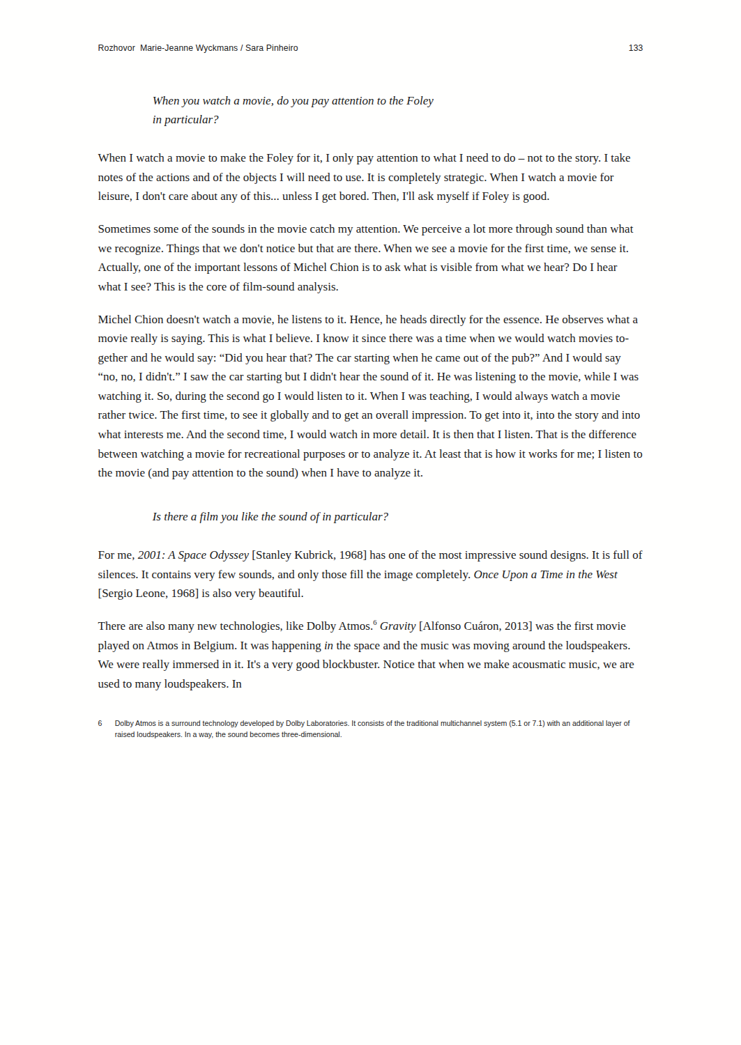Rozhovor Marie-Jeanne Wyckmans / Sara Pinheiro 133
When you watch a movie, do you pay attention to the Foley
in particular?
When I watch a movie to make the Foley for it, I only pay attention to what I need to do – not to the story. I take notes of the actions and of the objects I will need to use. It is completely strategic. When I watch a movie for leisure, I don't care about any of this... unless I get bored. Then, I'll ask myself if Foley is good.
Sometimes some of the sounds in the movie catch my attention. We perceive a lot more through sound than what we recognize. Things that we don't notice but that are there. When we see a movie for the first time, we sense it. Actually, one of the important lessons of Michel Chion is to ask what is visible from what we hear? Do I hear what I see? This is the core of film-sound analysis.
Michel Chion doesn't watch a movie, he listens to it. Hence, he heads directly for the essence. He observes what a movie really is saying. This is what I believe. I know it since there was a time when we would watch movies together and he would say: “Did you hear that? The car starting when he came out of the pub?” And I would say “no, no, I didn't.” I saw the car starting but I didn't hear the sound of it. He was listening to the movie, while I was watching it. So, during the second go I would listen to it. When I was teaching, I would always watch a movie rather twice. The first time, to see it globally and to get an overall impression. To get into it, into the story and into what interests me. And the second time, I would watch in more detail. It is then that I listen. That is the difference between watching a movie for recreational purposes or to analyze it. At least that is how it works for me; I listen to the movie (and pay attention to the sound) when I have to analyze it.
Is there a film you like the sound of in particular?
For me, 2001: A Space Odyssey [Stanley Kubrick, 1968] has one of the most impressive sound designs. It is full of silences. It contains very few sounds, and only those fill the image completely. Once Upon a Time in the West [Sergio Leone, 1968] is also very beautiful.
There are also many new technologies, like Dolby Atmos.6 Gravity [Alfonso Cuáron, 2013] was the first movie played on Atmos in Belgium. It was happening in the space and the music was moving around the loudspeakers. We were really immersed in it. It's a very good blockbuster. Notice that when we make acousmatic music, we are used to many loudspeakers. In
6 Dolby Atmos is a surround technology developed by Dolby Laboratories. It consists of the traditional multichannel system (5.1 or 7.1) with an additional layer of raised loudspeakers. In a way, the sound becomes three-dimensional.